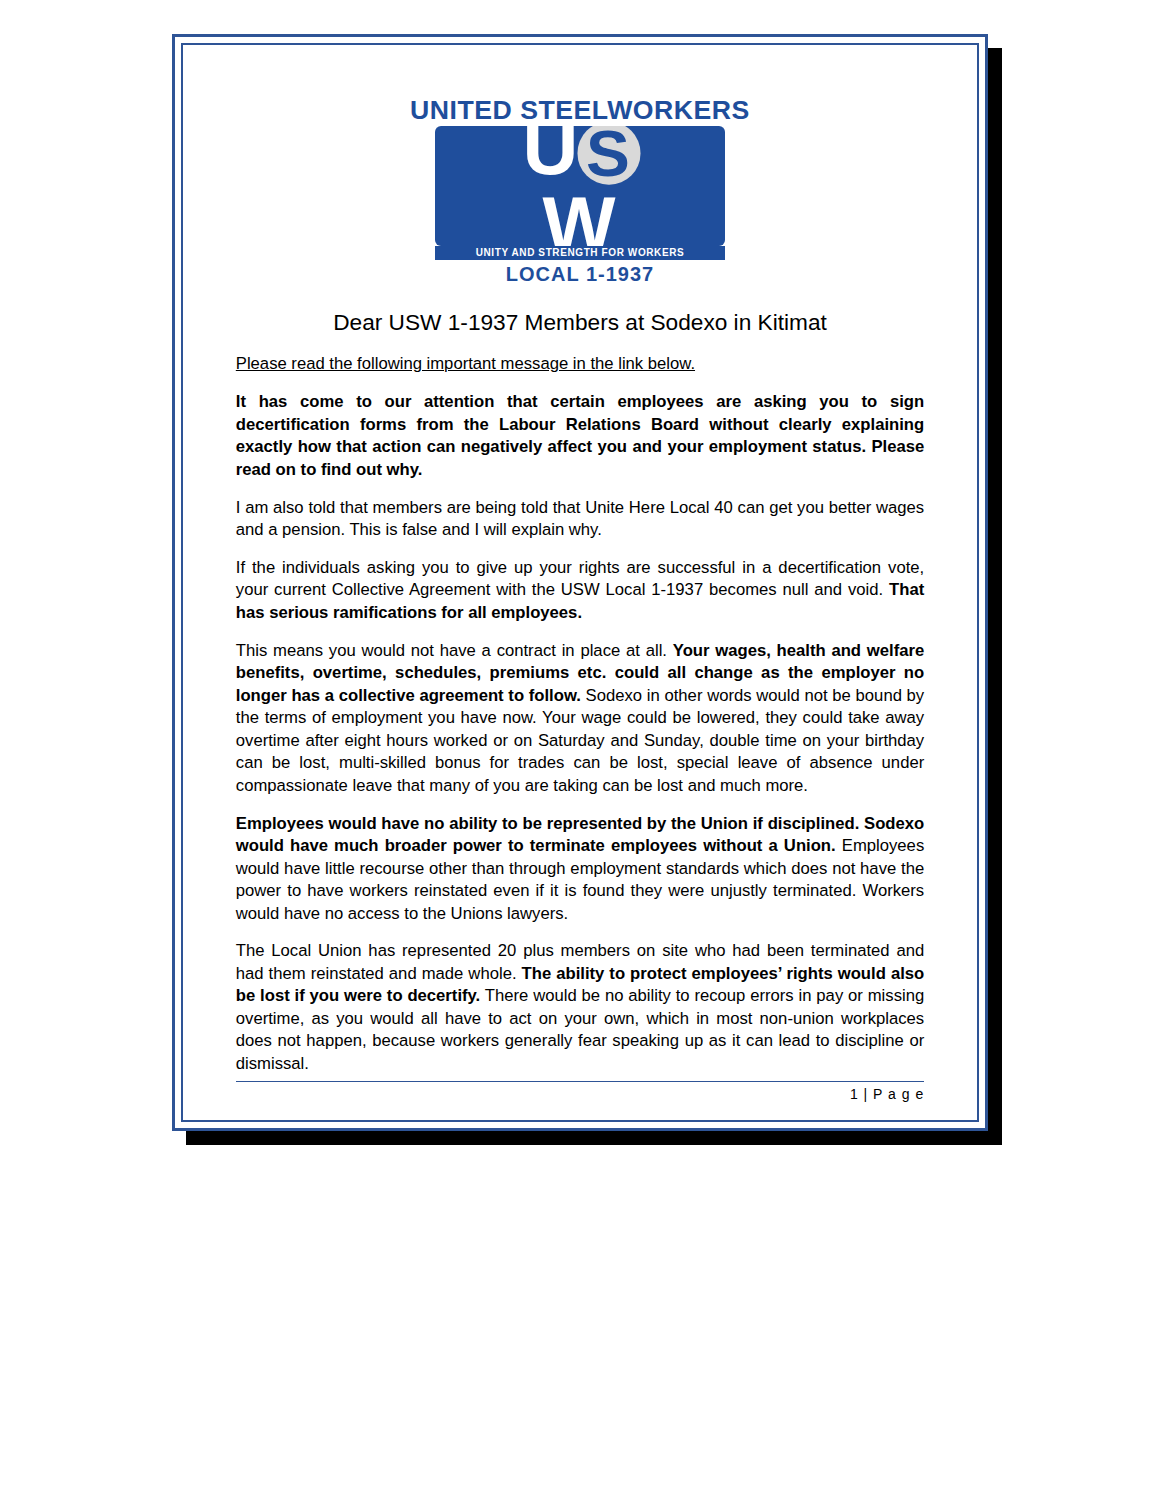UNITED STEELWORKERS
USW
UNITY AND STRENGTH FOR WORKERS
LOCAL 1-1937
Dear USW 1-1937 Members at Sodexo in Kitimat
Please read the following important message in the link below.
It has come to our attention that certain employees are asking you to sign decertification forms from the Labour Relations Board without clearly explaining exactly how that action can negatively affect you and your employment status. Please read on to find out why.
I am also told that members are being told that Unite Here Local 40 can get you better wages and a pension. This is false and I will explain why.
If the individuals asking you to give up your rights are successful in a decertification vote, your current Collective Agreement with the USW Local 1-1937 becomes null and void. That has serious ramifications for all employees.
This means you would not have a contract in place at all. Your wages, health and welfare benefits, overtime, schedules, premiums etc. could all change as the employer no longer has a collective agreement to follow. Sodexo in other words would not be bound by the terms of employment you have now. Your wage could be lowered, they could take away overtime after eight hours worked or on Saturday and Sunday, double time on your birthday can be lost, multi-skilled bonus for trades can be lost, special leave of absence under compassionate leave that many of you are taking can be lost and much more.
Employees would have no ability to be represented by the Union if disciplined. Sodexo would have much broader power to terminate employees without a Union. Employees would have little recourse other than through employment standards which does not have the power to have workers reinstated even if it is found they were unjustly terminated. Workers would have no access to the Unions lawyers.
The Local Union has represented 20 plus members on site who had been terminated and had them reinstated and made whole. The ability to protect employees’ rights would also be lost if you were to decertify. There would be no ability to recoup errors in pay or missing overtime, as you would all have to act on your own, which in most non-union workplaces does not happen, because workers generally fear speaking up as it can lead to discipline or dismissal.
1 | P a g e